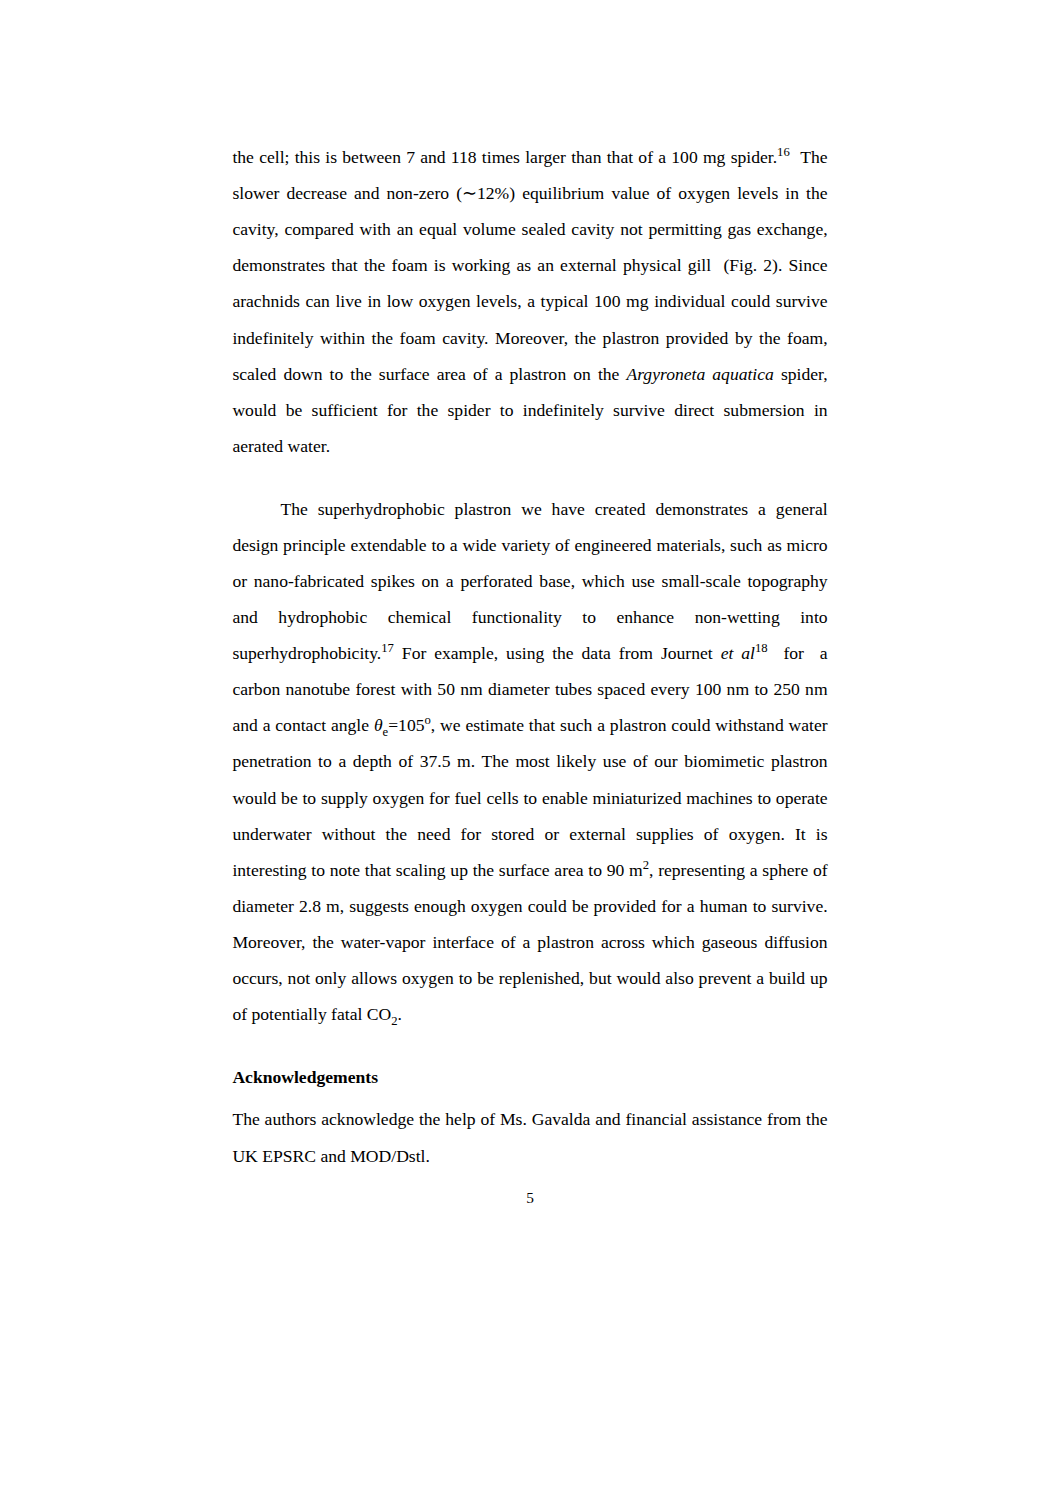the cell; this is between 7 and 118 times larger than that of a 100 mg spider.16 The slower decrease and non-zero (∼12%) equilibrium value of oxygen levels in the cavity, compared with an equal volume sealed cavity not permitting gas exchange, demonstrates that the foam is working as an external physical gill (Fig. 2). Since arachnids can live in low oxygen levels, a typical 100 mg individual could survive indefinitely within the foam cavity. Moreover, the plastron provided by the foam, scaled down to the surface area of a plastron on the Argyroneta aquatica spider, would be sufficient for the spider to indefinitely survive direct submersion in aerated water.
The superhydrophobic plastron we have created demonstrates a general design principle extendable to a wide variety of engineered materials, such as micro or nano-fabricated spikes on a perforated base, which use small-scale topography and hydrophobic chemical functionality to enhance non-wetting into superhydrophobicity.17 For example, using the data from Journet et al18 for a carbon nanotube forest with 50 nm diameter tubes spaced every 100 nm to 250 nm and a contact angle θe=105o, we estimate that such a plastron could withstand water penetration to a depth of 37.5 m. The most likely use of our biomimetic plastron would be to supply oxygen for fuel cells to enable miniaturized machines to operate underwater without the need for stored or external supplies of oxygen. It is interesting to note that scaling up the surface area to 90 m2, representing a sphere of diameter 2.8 m, suggests enough oxygen could be provided for a human to survive. Moreover, the water-vapor interface of a plastron across which gaseous diffusion occurs, not only allows oxygen to be replenished, but would also prevent a build up of potentially fatal CO2.
Acknowledgements
The authors acknowledge the help of Ms. Gavalda and financial assistance from the UK EPSRC and MOD/Dstl.
5